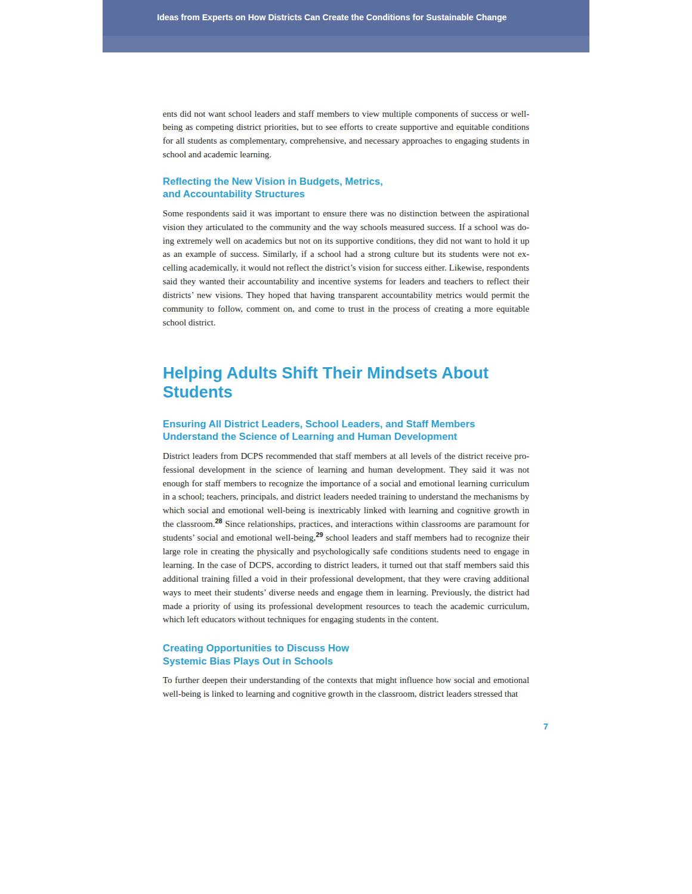Ideas from Experts on How Districts Can Create the Conditions for Sustainable Change
ents did not want school leaders and staff members to view multiple components of success or well-being as competing district priorities, but to see efforts to create supportive and equitable conditions for all students as complementary, comprehensive, and necessary approaches to engaging students in school and academic learning.
Reflecting the New Vision in Budgets, Metrics,
and Accountability Structures
Some respondents said it was important to ensure there was no distinction between the aspirational vision they articulated to the community and the way schools measured success. If a school was doing extremely well on academics but not on its supportive conditions, they did not want to hold it up as an example of success. Similarly, if a school had a strong culture but its students were not excelling academically, it would not reflect the district’s vision for success either. Likewise, respondents said they wanted their accountability and incentive systems for leaders and teachers to reflect their districts’ new visions. They hoped that having transparent accountability metrics would permit the community to follow, comment on, and come to trust in the process of creating a more equitable school district.
Helping Adults Shift Their Mindsets About Students
Ensuring All District Leaders, School Leaders, and Staff Members
Understand the Science of Learning and Human Development
District leaders from DCPS recommended that staff members at all levels of the district receive professional development in the science of learning and human development. They said it was not enough for staff members to recognize the importance of a social and emotional learning curriculum in a school; teachers, principals, and district leaders needed training to understand the mechanisms by which social and emotional well-being is inextricably linked with learning and cognitive growth in the classroom.28 Since relationships, practices, and interactions within classrooms are paramount for students’ social and emotional well-being,29 school leaders and staff members had to recognize their large role in creating the physically and psychologically safe conditions students need to engage in learning. In the case of DCPS, according to district leaders, it turned out that staff members said this additional training filled a void in their professional development, that they were craving additional ways to meet their students’ diverse needs and engage them in learning. Previously, the district had made a priority of using its professional development resources to teach the academic curriculum, which left educators without techniques for engaging students in the content.
Creating Opportunities to Discuss How
Systemic Bias Plays Out in Schools
To further deepen their understanding of the contexts that might influence how social and emotional well-being is linked to learning and cognitive growth in the classroom, district leaders stressed that
7